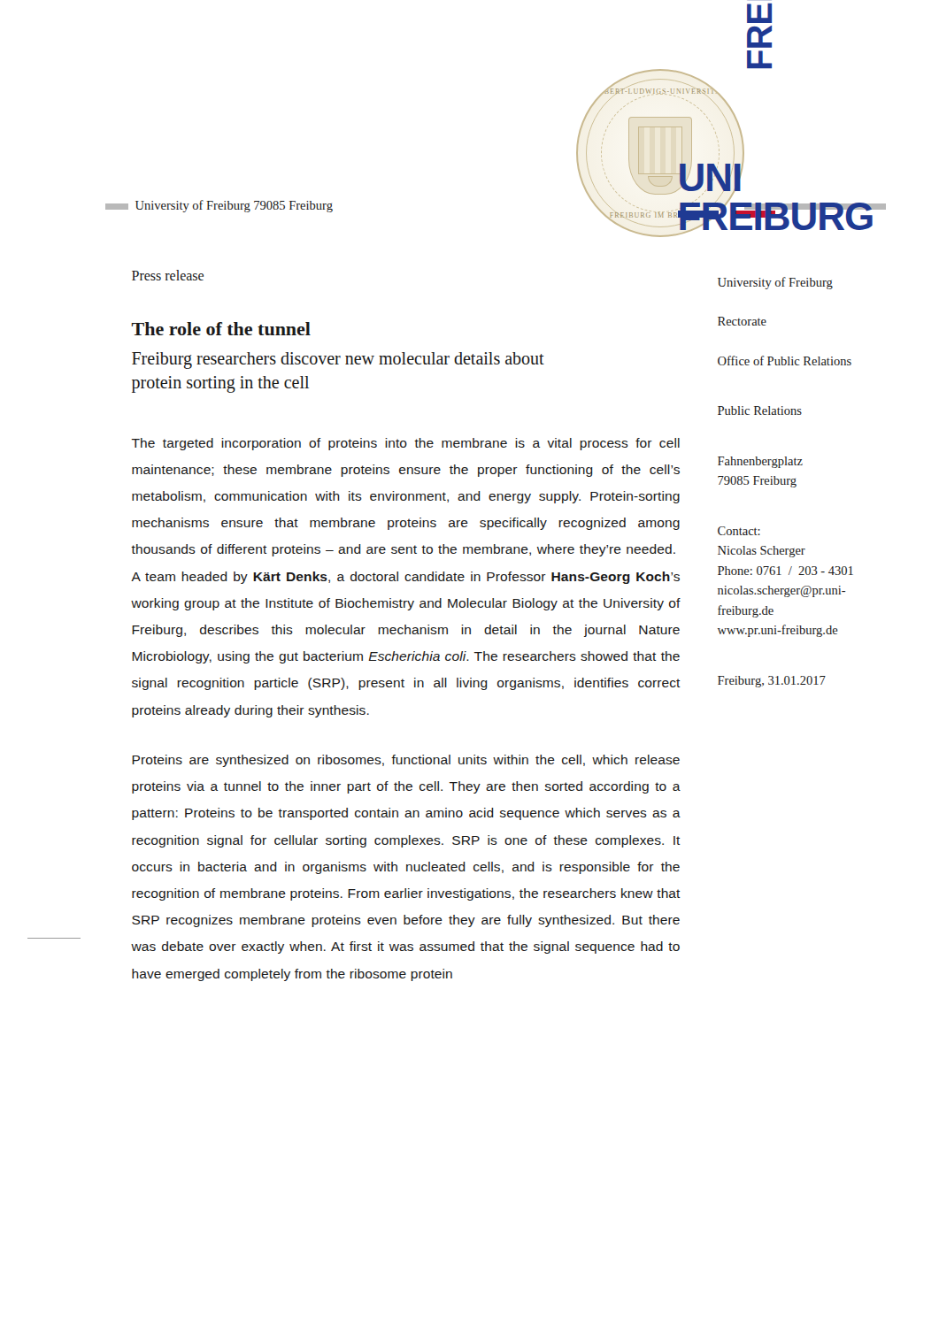University of Freiburg 79085 Freiburg
Albert-Ludwigs-Universität
Freiburg im Breisgau
FREIBURG
UNI
FREIBURG
Press release
The role of the tunnel
Freiburg researchers discover new molecular details about
protein sorting in the cell
The targeted incorporation of proteins into the membrane is a vital process for cell maintenance; these membrane proteins ensure the proper functioning of the cell’s metabolism, communication with its environment, and energy supply. Protein-sorting mechanisms ensure that membrane proteins are specifically recognized among thousands of different proteins – and are sent to the membrane, where they’re needed. A team headed by Kärt Denks, a doctoral candidate in Professor Hans-Georg Koch’s working group at the Institute of Biochemistry and Molecular Biology at the University of Freiburg, describes this molecular mechanism in detail in the journal Nature Microbiology, using the gut bacterium Escherichia coli. The researchers showed that the signal recognition particle (SRP), present in all living organisms, identifies correct proteins already during their synthesis.
Proteins are synthesized on ribosomes, functional units within the cell, which release proteins via a tunnel to the inner part of the cell. They are then sorted according to a pattern: Proteins to be transported contain an amino acid sequence which serves as a recognition signal for cellular sorting complexes. SRP is one of these complexes. It occurs in bacteria and in organisms with nucleated cells, and is responsible for the recognition of membrane proteins. From earlier investigations, the researchers knew that SRP recognizes membrane proteins even before they are fully synthesized. But there was debate over exactly when. At first it was assumed that the signal sequence had to have emerged completely from the ribosome protein
University of Freiburg
Rectorate
Office of Public Relations
Public Relations
Fahnenbergplatz
79085 Freiburg
Contact:
Nicolas Scherger
Phone: 0761 / 203 - 4301
nicolas.scherger@pr.uni-freiburg.de
www.pr.uni-freiburg.de
Freiburg, 31.01.2017